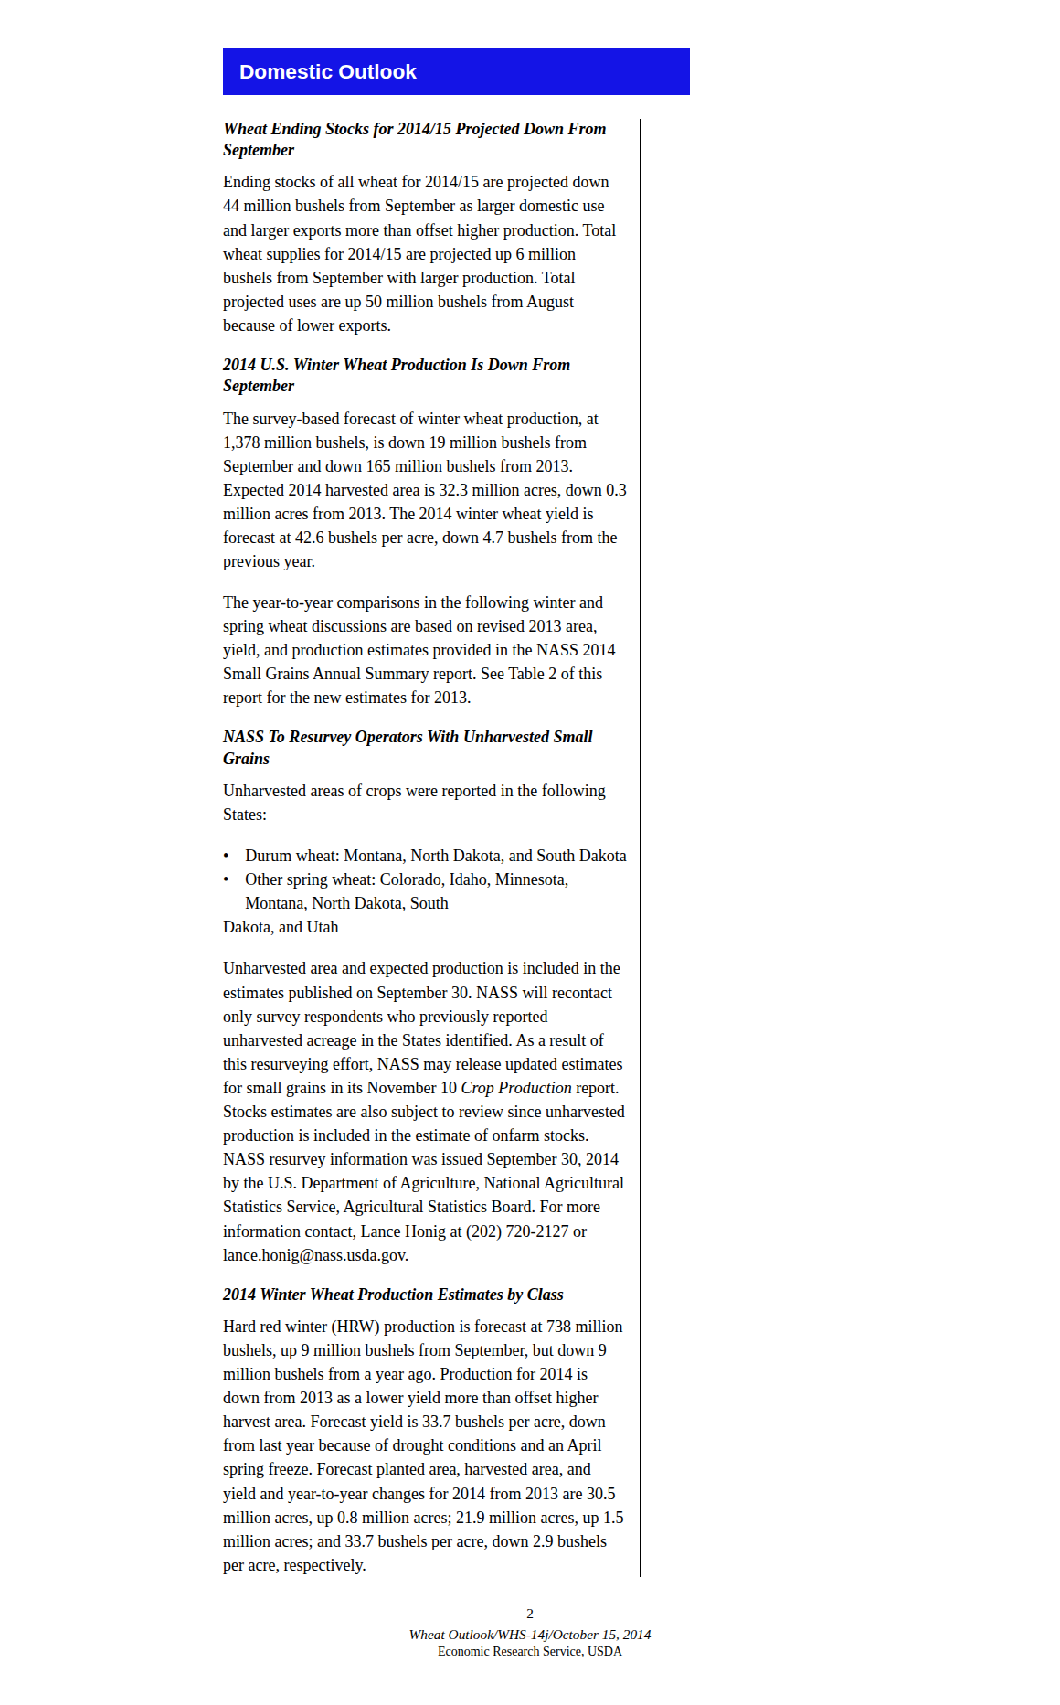Domestic Outlook
Wheat Ending Stocks for 2014/15 Projected Down From September
Ending stocks of all wheat for 2014/15 are projected down 44 million bushels from September as larger domestic use and larger exports more than offset higher production. Total wheat supplies for 2014/15 are projected up 6 million bushels from September with larger production. Total projected uses are up 50 million bushels from August because of lower exports.
2014 U.S. Winter Wheat Production Is Down From September
The survey-based forecast of winter wheat production, at 1,378 million bushels, is down 19 million bushels from September and down 165 million bushels from 2013. Expected 2014 harvested area is 32.3 million acres, down 0.3 million acres from 2013. The 2014 winter wheat yield is forecast at 42.6 bushels per acre, down 4.7 bushels from the previous year.
The year-to-year comparisons in the following winter and spring wheat discussions are based on revised 2013 area, yield, and production estimates provided in the NASS 2014 Small Grains Annual Summary report. See Table 2 of this report for the new estimates for 2013.
NASS To Resurvey Operators With Unharvested Small Grains
Unharvested areas of crops were reported in the following States:
Durum wheat: Montana, North Dakota, and South Dakota
Other spring wheat: Colorado, Idaho, Minnesota, Montana, North Dakota, South
Dakota, and Utah
Unharvested area and expected production is included in the estimates published on September 30. NASS will recontact only survey respondents who previously reported unharvested acreage in the States identified. As a result of this resurveying effort, NASS may release updated estimates for small grains in its November 10 Crop Production report. Stocks estimates are also subject to review since unharvested production is included in the estimate of onfarm stocks.
NASS resurvey information was issued September 30, 2014 by the U.S. Department of Agriculture, National Agricultural Statistics Service, Agricultural Statistics Board. For more information contact, Lance Honig at (202) 720-2127 or lance.honig@nass.usda.gov.
2014 Winter Wheat Production Estimates by Class
Hard red winter (HRW) production is forecast at 738 million bushels, up 9 million bushels from September, but down 9 million bushels from a year ago. Production for 2014 is down from 2013 as a lower yield more than offset higher harvest area. Forecast yield is 33.7 bushels per acre, down from last year because of drought conditions and an April spring freeze. Forecast planted area, harvested area, and yield and year-to-year changes for 2014 from 2013 are 30.5 million acres, up 0.8 million acres; 21.9 million acres, up 1.5 million acres; and 33.7 bushels per acre, down 2.9 bushels per acre, respectively.
2
Wheat Outlook/WHS-14j/October 15, 2014
Economic Research Service, USDA